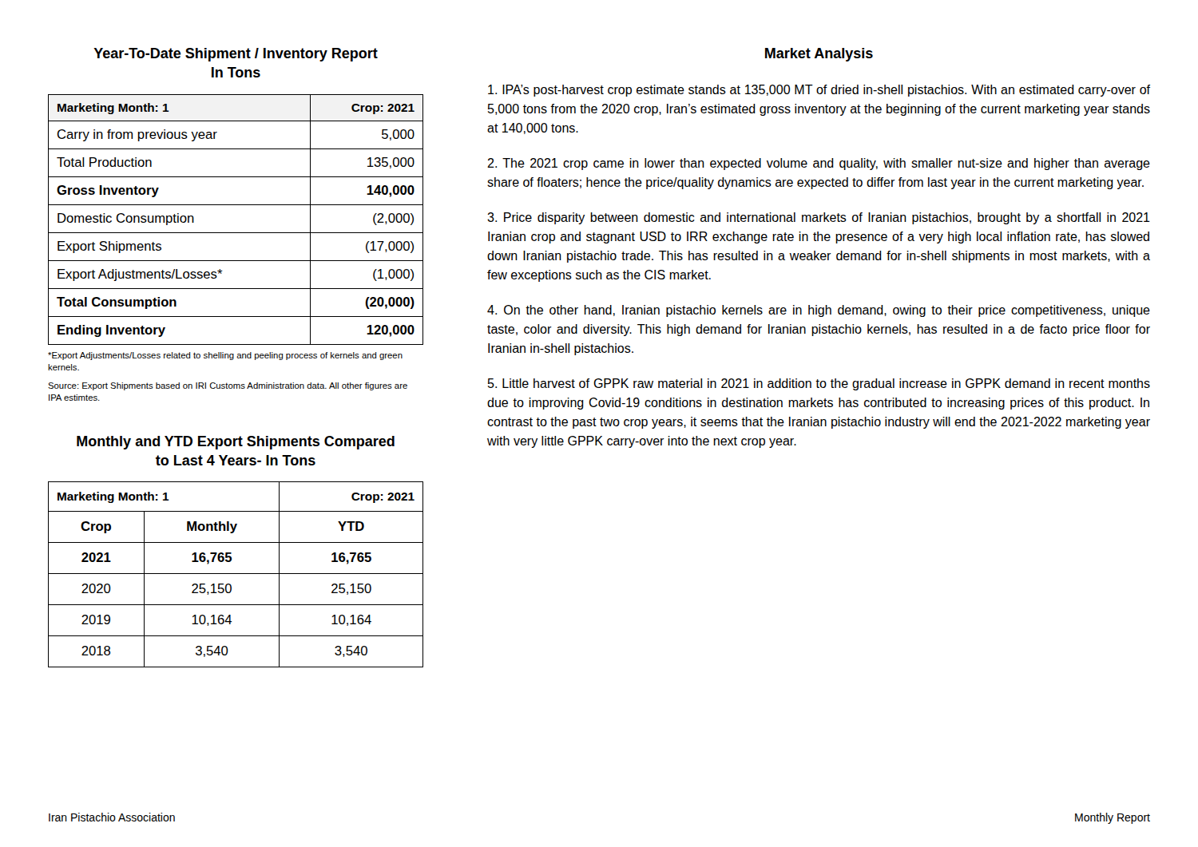Year-To-Date Shipment / Inventory Report
In Tons
| Marketing Month: 1 | Crop: 2021 |
| --- | --- |
| Carry in from previous year | 5,000 |
| Total Production | 135,000 |
| Gross Inventory | 140,000 |
| Domestic Consumption | (2,000) |
| Export Shipments | (17,000) |
| Export Adjustments/Losses* | (1,000) |
| Total Consumption | (20,000) |
| Ending Inventory | 120,000 |
*Export Adjustments/Losses related to shelling and peeling process of kernels and green kernels.
Source: Export Shipments based on IRI Customs Administration data. All other figures are IPA estimtes.
Monthly and YTD Export Shipments Compared
to Last 4 Years- In Tons
| Marketing Month: 1 | Crop: 2021 |
| --- | --- |
| Crop | Monthly | YTD |
| 2021 | 16,765 | 16,765 |
| 2020 | 25,150 | 25,150 |
| 2019 | 10,164 | 10,164 |
| 2018 | 3,540 | 3,540 |
Market Analysis
1. IPA’s post-harvest crop estimate stands at 135,000 MT of dried in-shell pistachios. With an estimated carry-over of 5,000 tons from the 2020 crop, Iran’s estimated gross inventory at the beginning of the current marketing year stands at 140,000 tons.
2. The 2021 crop came in lower than expected volume and quality, with smaller nut-size and higher than average share of floaters; hence the price/quality dynamics are expected to differ from last year in the current marketing year.
3. Price disparity between domestic and international markets of Iranian pistachios, brought by a shortfall in 2021 Iranian crop and stagnant USD to IRR exchange rate in the presence of a very high local inflation rate, has slowed down Iranian pistachio trade. This has resulted in a weaker demand for in-shell shipments in most markets, with a few exceptions such as the CIS market.
4. On the other hand, Iranian pistachio kernels are in high demand, owing to their price competitiveness, unique taste, color and diversity. This high demand for Iranian pistachio kernels, has resulted in a de facto price floor for Iranian in-shell pistachios.
5. Little harvest of GPPK raw material in 2021 in addition to the gradual increase in GPPK demand in recent months due to improving Covid-19 conditions in destination markets has contributed to increasing prices of this product. In contrast to the past two crop years, it seems that the Iranian pistachio industry will end the 2021-2022 marketing year with very little GPPK carry-over into the next crop year.
Iran Pistachio Association
Monthly Report